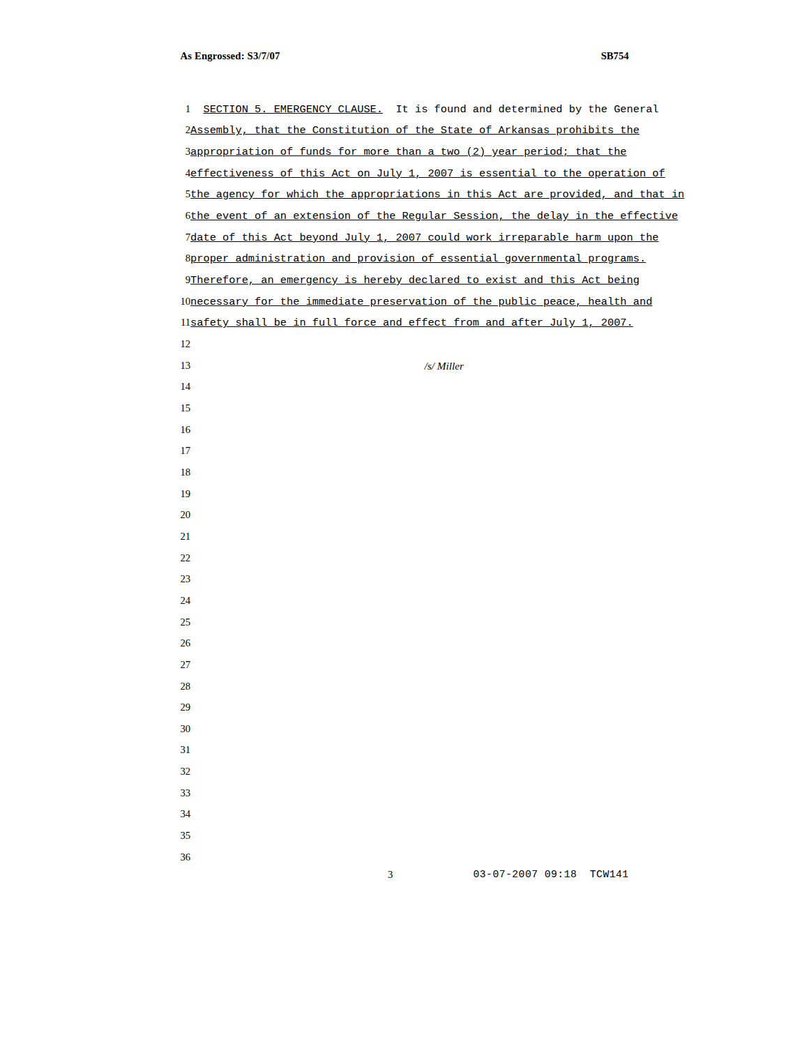As Engrossed: S3/7/07
SB754
| 1 | SECTION 5. EMERGENCY CLAUSE. It is found and determined by the General |
| 2 | Assembly, that the Constitution of the State of Arkansas prohibits the |
| 3 | appropriation of funds for more than a two (2) year period; that the |
| 4 | effectiveness of this Act on July 1, 2007 is essential to the operation of |
| 5 | the agency for which the appropriations in this Act are provided, and that in |
| 6 | the event of an extension of the Regular Session, the delay in the effective |
| 7 | date of this Act beyond July 1, 2007 could work irreparable harm upon the |
| 8 | proper administration and provision of essential governmental programs. |
| 9 | Therefore, an emergency is hereby declared to exist and this Act being |
| 10 | necessary for the immediate preservation of the public peace, health and |
| 11 | safety shall be in full force and effect from and after July 1, 2007. |
| 12 | |
| 13 | /s/ Miller |
| 14 | |
| 15 | |
| 16 | |
| 17 | |
| 18 | |
| 19 | |
| 20 | |
| 21 | |
| 22 | |
| 23 | |
| 24 | |
| 25 | |
| 26 | |
| 27 | |
| 28 | |
| 29 | |
| 30 | |
| 31 | |
| 32 | |
| 33 | |
| 34 | |
| 35 | |
| 36 | |
3
03-07-2007 09:18 TCW141